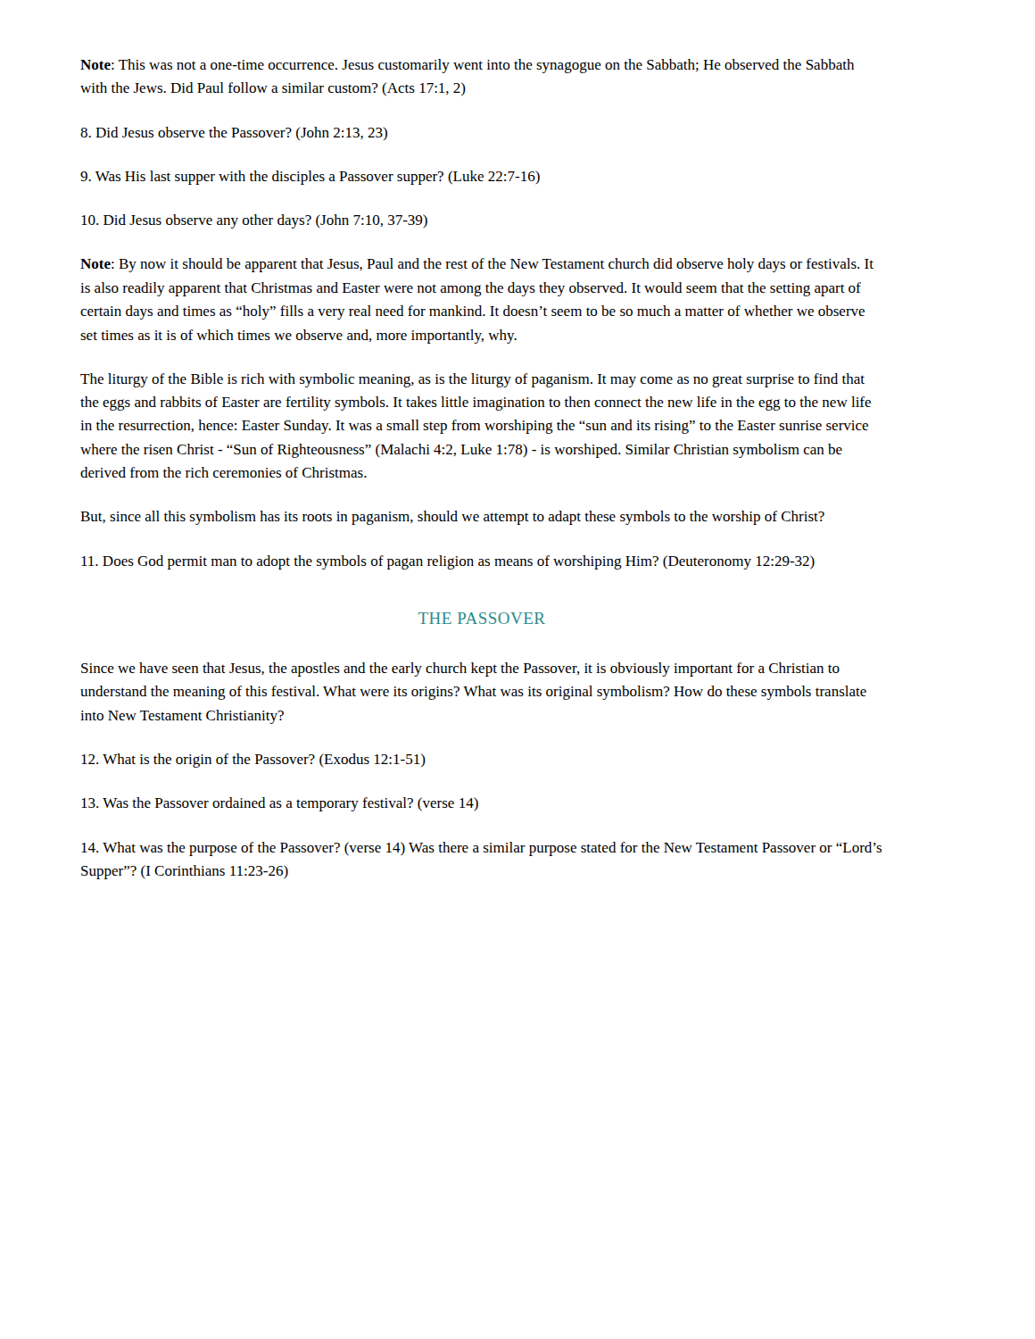Note: This was not a one-time occurrence. Jesus customarily went into the synagogue on the Sabbath; He observed the Sabbath with the Jews. Did Paul follow a similar custom? (Acts 17:1, 2)
8. Did Jesus observe the Passover? (John 2:13, 23)
9. Was His last supper with the disciples a Passover supper? (Luke 22:7-16)
10. Did Jesus observe any other days? (John 7:10, 37-39)
Note: By now it should be apparent that Jesus, Paul and the rest of the New Testament church did observe holy days or festivals. It is also readily apparent that Christmas and Easter were not among the days they observed. It would seem that the setting apart of certain days and times as “holy” fills a very real need for mankind. It doesn’t seem to be so much a matter of whether we observe set times as it is of which times we observe and, more importantly, why.
The liturgy of the Bible is rich with symbolic meaning, as is the liturgy of paganism. It may come as no great surprise to find that the eggs and rabbits of Easter are fertility symbols. It takes little imagination to then connect the new life in the egg to the new life in the resurrection, hence: Easter Sunday. It was a small step from worshiping the “sun and its rising” to the Easter sunrise service where the risen Christ - “Sun of Righteousness” (Malachi 4:2, Luke 1:78) - is worshiped. Similar Christian symbolism can be derived from the rich ceremonies of Christmas.
But, since all this symbolism has its roots in paganism, should we attempt to adapt these symbols to the worship of Christ?
11. Does God permit man to adopt the symbols of pagan religion as means of worshiping Him? (Deuteronomy 12:29-32)
THE PASSOVER
Since we have seen that Jesus, the apostles and the early church kept the Passover, it is obviously important for a Christian to understand the meaning of this festival. What were its origins? What was its original symbolism? How do these symbols translate into New Testament Christianity?
12. What is the origin of the Passover? (Exodus 12:1-51)
13. Was the Passover ordained as a temporary festival? (verse 14)
14. What was the purpose of the Passover? (verse 14) Was there a similar purpose stated for the New Testament Passover or “Lord’s Supper”? (I Corinthians 11:23-26)